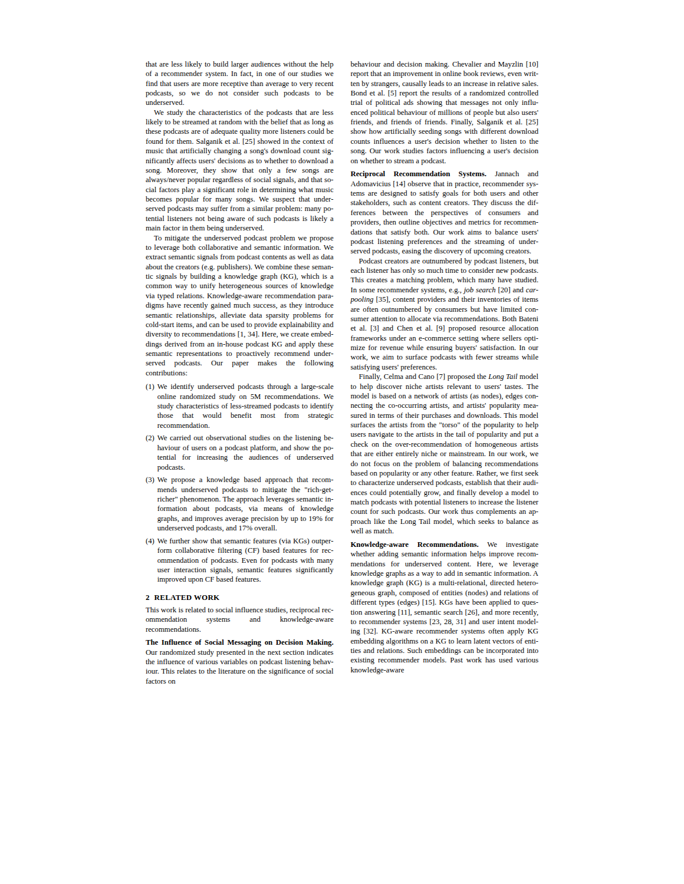that are less likely to build larger audiences without the help of a recommender system. In fact, in one of our studies we find that users are more receptive than average to very recent podcasts, so we do not consider such podcasts to be underserved.
We study the characteristics of the podcasts that are less likely to be streamed at random with the belief that as long as these podcasts are of adequate quality more listeners could be found for them. Salganik et al. [25] showed in the context of music that artificially changing a song's download count significantly affects users' decisions as to whether to download a song. Moreover, they show that only a few songs are always/never popular regardless of social signals, and that social factors play a significant role in determining what music becomes popular for many songs. We suspect that underserved podcasts may suffer from a similar problem: many potential listeners not being aware of such podcasts is likely a main factor in them being underserved.
To mitigate the underserved podcast problem we propose to leverage both collaborative and semantic information. We extract semantic signals from podcast contents as well as data about the creators (e.g. publishers). We combine these semantic signals by building a knowledge graph (KG), which is a common way to unify heterogeneous sources of knowledge via typed relations. Knowledge-aware recommendation paradigms have recently gained much success, as they introduce semantic relationships, alleviate data sparsity problems for cold-start items, and can be used to provide explainability and diversity to recommendations [1, 34]. Here, we create embeddings derived from an in-house podcast KG and apply these semantic representations to proactively recommend underserved podcasts. Our paper makes the following contributions:
We identify underserved podcasts through a large-scale online randomized study on 5M recommendations. We study characteristics of less-streamed podcasts to identify those that would benefit most from strategic recommendation.
We carried out observational studies on the listening behaviour of users on a podcast platform, and show the potential for increasing the audiences of underserved podcasts.
We propose a knowledge based approach that recommends underserved podcasts to mitigate the "rich-get-richer" phenomenon. The approach leverages semantic information about podcasts, via means of knowledge graphs, and improves average precision by up to 19% for underserved podcasts, and 17% overall.
We further show that semantic features (via KGs) outperform collaborative filtering (CF) based features for recommendation of podcasts. Even for podcasts with many user interaction signals, semantic features significantly improved upon CF based features.
2 RELATED WORK
This work is related to social influence studies, reciprocal recommendation systems and knowledge-aware recommendations.
The Influence of Social Messaging on Decision Making. Our randomized study presented in the next section indicates the influence of various variables on podcast listening behaviour. This relates to the literature on the significance of social factors on
behaviour and decision making. Chevalier and Mayzlin [10] report that an improvement in online book reviews, even written by strangers, causally leads to an increase in relative sales. Bond et al. [5] report the results of a randomized controlled trial of political ads showing that messages not only influenced political behaviour of millions of people but also users' friends, and friends of friends. Finally, Salganik et al. [25] show how artificially seeding songs with different download counts influences a user's decision whether to listen to the song. Our work studies factors influencing a user's decision on whether to stream a podcast.
Reciprocal Recommendation Systems. Jannach and Adomavicius [14] observe that in practice, recommender systems are designed to satisfy goals for both users and other stakeholders, such as content creators. They discuss the differences between the perspectives of consumers and providers, then outline objectives and metrics for recommendations that satisfy both. Our work aims to balance users' podcast listening preferences and the streaming of underserved podcasts, easing the discovery of upcoming creators.
Podcast creators are outnumbered by podcast listeners, but each listener has only so much time to consider new podcasts. This creates a matching problem, which many have studied. In some recommender systems, e.g., job search [20] and carpooling [35], content providers and their inventories of items are often outnumbered by consumers but have limited consumer attention to allocate via recommendations. Both Bateni et al. [3] and Chen et al. [9] proposed resource allocation frameworks under an e-commerce setting where sellers optimize for revenue while ensuring buyers' satisfaction. In our work, we aim to surface podcasts with fewer streams while satisfying users' preferences.
Finally, Celma and Cano [7] proposed the Long Tail model to help discover niche artists relevant to users' tastes. The model is based on a network of artists (as nodes), edges connecting the co-occurring artists, and artists' popularity measured in terms of their purchases and downloads. This model surfaces the artists from the "torso" of the popularity to help users navigate to the artists in the tail of popularity and put a check on the over-recommendation of homogeneous artists that are either entirely niche or mainstream. In our work, we do not focus on the problem of balancing recommendations based on popularity or any other feature. Rather, we first seek to characterize underserved podcasts, establish that their audiences could potentially grow, and finally develop a model to match podcasts with potential listeners to increase the listener count for such podcasts. Our work thus complements an approach like the Long Tail model, which seeks to balance as well as match.
Knowledge-aware Recommendations. We investigate whether adding semantic information helps improve recommendations for underserved content. Here, we leverage knowledge graphs as a way to add in semantic information. A knowledge graph (KG) is a multi-relational, directed heterogeneous graph, composed of entities (nodes) and relations of different types (edges) [15]. KGs have been applied to question answering [11], semantic search [26], and more recently, to recommender systems [23, 28, 31] and user intent modeling [32]. KG-aware recommender systems often apply KG embedding algorithms on a KG to learn latent vectors of entities and relations. Such embeddings can be incorporated into existing recommender models. Past work has used various knowledge-aware